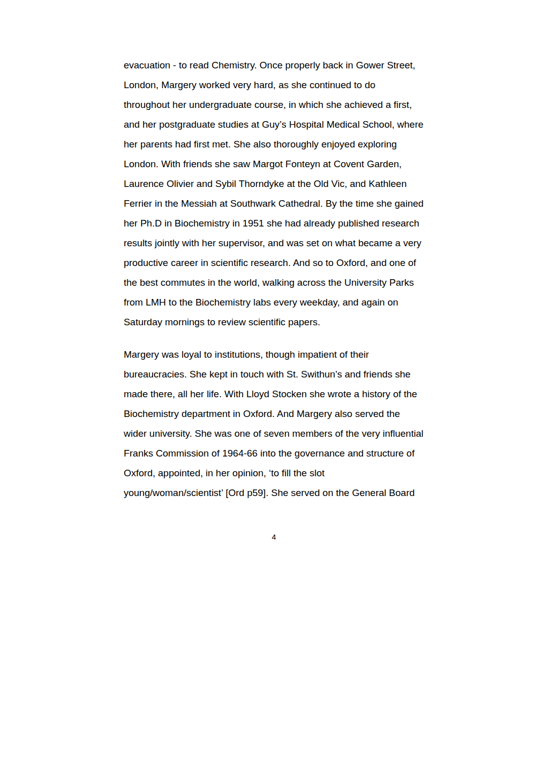evacuation - to read Chemistry. Once properly back in Gower Street, London, Margery worked very hard, as she continued to do throughout her undergraduate course, in which she achieved a first, and her postgraduate studies at Guy’s Hospital Medical School, where her parents had first met. She also thoroughly enjoyed exploring London. With friends she saw Margot Fonteyn at Covent Garden, Laurence Olivier and Sybil Thorndyke at the Old Vic, and Kathleen Ferrier in the Messiah at Southwark Cathedral. By the time she gained her Ph.D in Biochemistry in 1951 she had already published research results jointly with her supervisor, and was set on what became a very productive career in scientific research. And so to Oxford, and one of the best commutes in the world, walking across the University Parks from LMH to the Biochemistry labs every weekday, and again on Saturday mornings to review scientific papers.
Margery was loyal to institutions, though impatient of their bureaucracies. She kept in touch with St. Swithun’s and friends she made there, all her life. With Lloyd Stocken she wrote a history of the Biochemistry department in Oxford. And Margery also served the wider university. She was one of seven members of the very influential Franks Commission of 1964-66 into the governance and structure of Oxford, appointed, in her opinion, ‘to fill the slot young/woman/scientist’ [Ord p59]. She served on the General Board
4